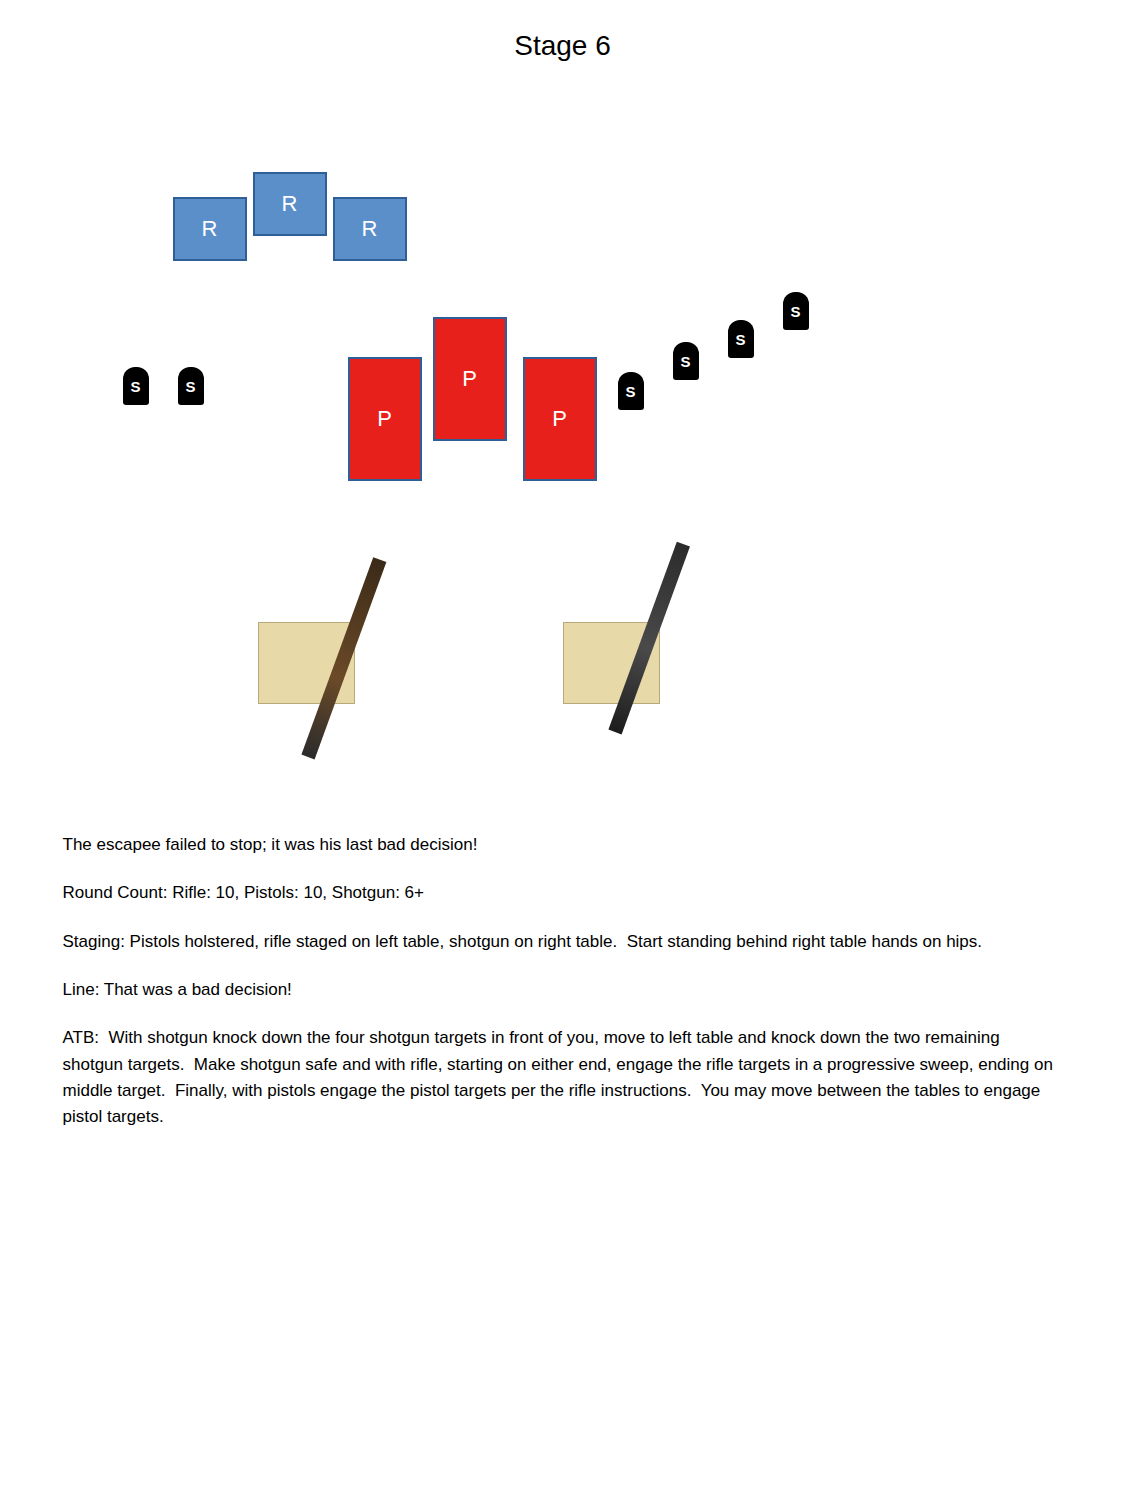Stage 6
R
R
R
S
S
P
P
P
S
S
S
S
The escapee failed to stop; it was his last bad decision!
Round Count: Rifle: 10, Pistols: 10, Shotgun: 6+
Staging: Pistols holstered, rifle staged on left table, shotgun on right table. Start standing behind right table hands on hips.
Line: That was a bad decision!
ATB: With shotgun knock down the four shotgun targets in front of you, move to left table and knock down the two remaining shotgun targets. Make shotgun safe and with rifle, starting on either end, engage the rifle targets in a progressive sweep, ending on middle target. Finally, with pistols engage the pistol targets per the rifle instructions. You may move between the tables to engage pistol targets.